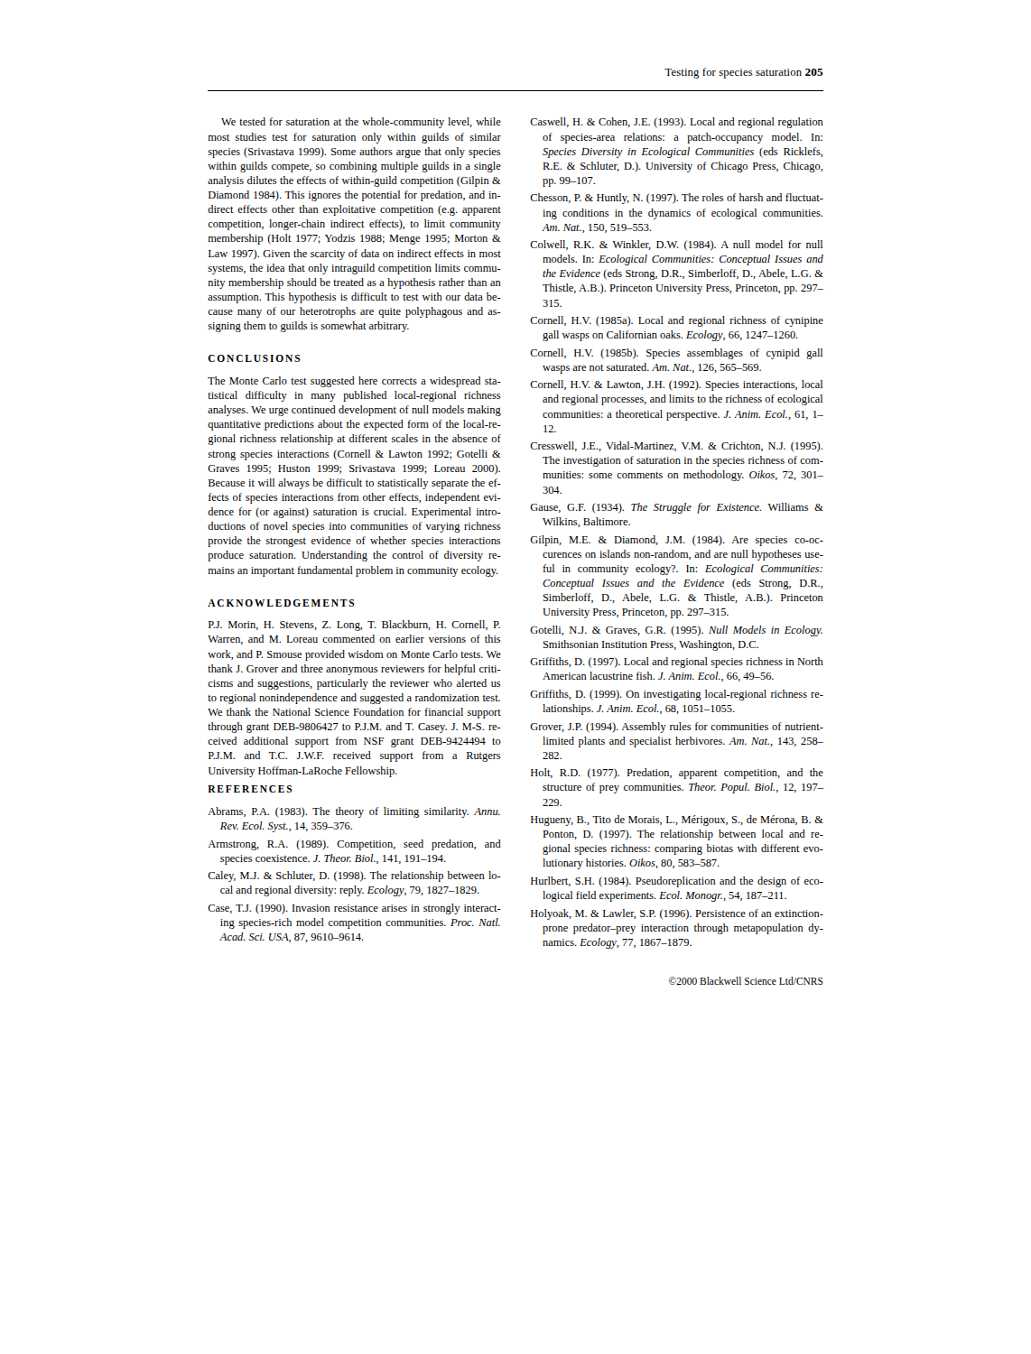Testing for species saturation 205
We tested for saturation at the whole-community level, while most studies test for saturation only within guilds of similar species (Srivastava 1999). Some authors argue that only species within guilds compete, so combining multiple guilds in a single analysis dilutes the effects of within-guild competition (Gilpin & Diamond 1984). This ignores the potential for predation, and indirect effects other than exploitative competition (e.g. apparent competition, longer-chain indirect effects), to limit community membership (Holt 1977; Yodzis 1988; Menge 1995; Morton & Law 1997). Given the scarcity of data on indirect effects in most systems, the idea that only intraguild competition limits community membership should be treated as a hypothesis rather than an assumption. This hypothesis is difficult to test with our data because many of our heterotrophs are quite polyphagous and assigning them to guilds is somewhat arbitrary.
Conclusions
The Monte Carlo test suggested here corrects a widespread statistical difficulty in many published local-regional richness analyses. We urge continued development of null models making quantitative predictions about the expected form of the local-regional richness relationship at different scales in the absence of strong species interactions (Cornell & Lawton 1992; Gotelli & Graves 1995; Huston 1999; Srivastava 1999; Loreau 2000). Because it will always be difficult to statistically separate the effects of species interactions from other effects, independent evidence for (or against) saturation is crucial. Experimental introductions of novel species into communities of varying richness provide the strongest evidence of whether species interactions produce saturation. Understanding the control of diversity remains an important fundamental problem in community ecology.
Acknowledgements
P.J. Morin, H. Stevens, Z. Long, T. Blackburn, H. Cornell, P. Warren, and M. Loreau commented on earlier versions of this work, and P. Smouse provided wisdom on Monte Carlo tests. We thank J. Grover and three anonymous reviewers for helpful criticisms and suggestions, particularly the reviewer who alerted us to regional nonindependence and suggested a randomization test. We thank the National Science Foundation for financial support through grant DEB-9806427 to P.J.M. and T. Casey. J. M-S. received additional support from NSF grant DEB-9424494 to P.J.M. and T.C. J.W.F. received support from a Rutgers University Hoffman-LaRoche Fellowship.
References
Abrams, P.A. (1983). The theory of limiting similarity. Annu. Rev. Ecol. Syst., 14, 359–376.
Armstrong, R.A. (1989). Competition, seed predation, and species coexistence. J. Theor. Biol., 141, 191–194.
Caley, M.J. & Schluter, D. (1998). The relationship between local and regional diversity: reply. Ecology, 79, 1827–1829.
Case, T.J. (1990). Invasion resistance arises in strongly interacting species-rich model competition communities. Proc. Natl. Acad. Sci. USA, 87, 9610–9614.
Caswell, H. & Cohen, J.E. (1993). Local and regional regulation of species-area relations: a patch-occupancy model. In: Species Diversity in Ecological Communities (eds Ricklefs, R.E. & Schluter, D.). University of Chicago Press, Chicago, pp. 99–107.
Chesson, P. & Huntly, N. (1997). The roles of harsh and fluctuating conditions in the dynamics of ecological communities. Am. Nat., 150, 519–553.
Colwell, R.K. & Winkler, D.W. (1984). A null model for null models. In: Ecological Communities: Conceptual Issues and the Evidence (eds Strong, D.R., Simberloff, D., Abele, L.G. & Thistle, A.B.). Princeton University Press, Princeton, pp. 297–315.
Cornell, H.V. (1985a). Local and regional richness of cynipine gall wasps on Californian oaks. Ecology, 66, 1247–1260.
Cornell, H.V. (1985b). Species assemblages of cynipid gall wasps are not saturated. Am. Nat., 126, 565–569.
Cornell, H.V. & Lawton, J.H. (1992). Species interactions, local and regional processes, and limits to the richness of ecological communities: a theoretical perspective. J. Anim. Ecol., 61, 1–12.
Cresswell, J.E., Vidal-Martinez, V.M. & Crichton, N.J. (1995). The investigation of saturation in the species richness of communities: some comments on methodology. Oikos, 72, 301–304.
Gause, G.F. (1934). The Struggle for Existence. Williams & Wilkins, Baltimore.
Gilpin, M.E. & Diamond, J.M. (1984). Are species co-occurences on islands non-random, and are null hypotheses useful in community ecology?. In: Ecological Communities: Conceptual Issues and the Evidence (eds Strong, D.R., Simberloff, D., Abele, L.G. & Thistle, A.B.). Princeton University Press, Princeton, pp. 297–315.
Gotelli, N.J. & Graves, G.R. (1995). Null Models in Ecology. Smithsonian Institution Press, Washington, D.C.
Griffiths, D. (1997). Local and regional species richness in North American lacustrine fish. J. Anim. Ecol., 66, 49–56.
Griffiths, D. (1999). On investigating local-regional richness relationships. J. Anim. Ecol., 68, 1051–1055.
Grover, J.P. (1994). Assembly rules for communities of nutrient-limited plants and specialist herbivores. Am. Nat., 143, 258–282.
Holt, R.D. (1977). Predation, apparent competition, and the structure of prey communities. Theor. Popul. Biol., 12, 197–229.
Hugueny, B., Tito de Morais, L., Mérigoux, S., de Mérona, B. & Ponton, D. (1997). The relationship between local and regional species richness: comparing biotas with different evolutionary histories. Oikos, 80, 583–587.
Hurlbert, S.H. (1984). Pseudoreplication and the design of ecological field experiments. Ecol. Monogr., 54, 187–211.
Holyoak, M. & Lawler, S.P. (1996). Persistence of an extinction-prone predator–prey interaction through metapopulation dynamics. Ecology, 77, 1867–1879.
©2000 Blackwell Science Ltd/CNRS